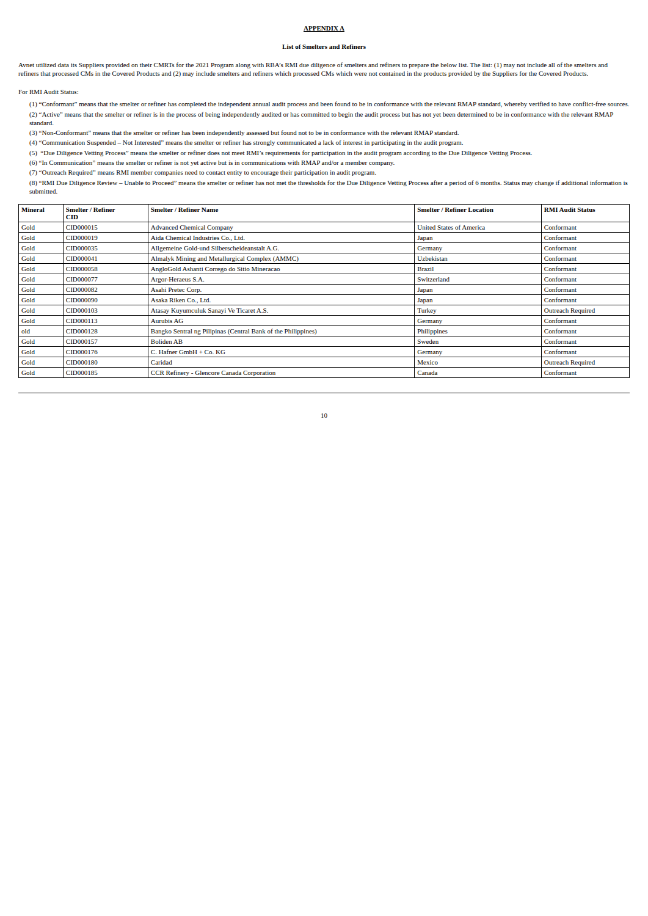APPENDIX A
List of Smelters and Refiners
Avnet utilized data its Suppliers provided on their CMRTs for the 2021 Program along with RBA’s RMI due diligence of smelters and refiners to prepare the below list. The list: (1) may not include all of the smelters and refiners that processed CMs in the Covered Products and (2) may include smelters and refiners which processed CMs which were not contained in the products provided by the Suppliers for the Covered Products.
For RMI Audit Status:
(1) “Conformant” means that the smelter or refiner has completed the independent annual audit process and been found to be in conformance with the relevant RMAP standard, whereby verified to have conflict-free sources.
(2) “Active” means that the smelter or refiner is in the process of being independently audited or has committed to begin the audit process but has not yet been determined to be in conformance with the relevant RMAP standard.
(3) “Non-Conformant” means that the smelter or refiner has been independently assessed but found not to be in conformance with the relevant RMAP standard.
(4) “Communication Suspended – Not Interested” means the smelter or refiner has strongly communicated a lack of interest in participating in the audit program.
(5) “Due Diligence Vetting Process” means the smelter or refiner does not meet RMI’s requirements for participation in the audit program according to the Due Diligence Vetting Process.
(6) “In Communication” means the smelter or refiner is not yet active but is in communications with RMAP and/or a member company.
(7) “Outreach Required” means RMI member companies need to contact entity to encourage their participation in audit program.
(8) “RMI Due Diligence Review – Unable to Proceed” means the smelter or refiner has not met the thresholds for the Due Diligence Vetting Process after a period of 6 months. Status may change if additional information is submitted.
| Mineral | Smelter / Refiner CID | Smelter / Refiner Name | Smelter / Refiner Location | RMI Audit Status |
| --- | --- | --- | --- | --- |
| Gold | CID000015 | Advanced Chemical Company | United States of America | Conformant |
| Gold | CID000019 | Aida Chemical Industries Co., Ltd. | Japan | Conformant |
| Gold | CID000035 | Allgemeine Gold-und Silberscheideanstalt A.G. | Germany | Conformant |
| Gold | CID000041 | Almalyk Mining and Metallurgical Complex (AMMC) | Uzbekistan | Conformant |
| Gold | CID000058 | AngloGold Ashanti Corrego do Sitio Mineracao | Brazil | Conformant |
| Gold | CID000077 | Argor-Heraeus S.A. | Switzerland | Conformant |
| Gold | CID000082 | Asahi Pretec Corp. | Japan | Conformant |
| Gold | CID000090 | Asaka Riken Co., Ltd. | Japan | Conformant |
| Gold | CID000103 | Atasay Kuyumculuk Sanayi Ve Ticaret A.S. | Turkey | Outreach Required |
| Gold | CID000113 | Aurubis AG | Germany | Conformant |
| old | CID000128 | Bangko Sentral ng Pilipinas (Central Bank of the Philippines) | Philippines | Conformant |
| Gold | CID000157 | Boliden AB | Sweden | Conformant |
| Gold | CID000176 | C. Hafner GmbH + Co. KG | Germany | Conformant |
| Gold | CID000180 | Caridad | Mexico | Outreach Required |
| Gold | CID000185 | CCR Refinery - Glencore Canada Corporation | Canada | Conformant |
10